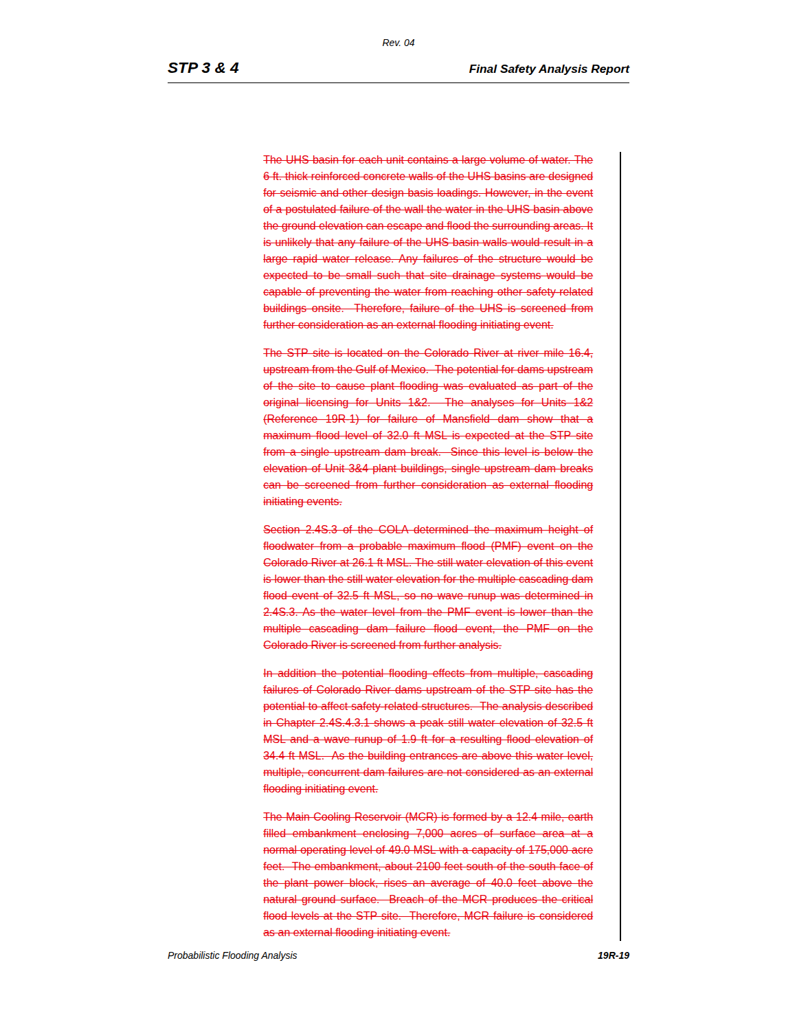Rev. 04
STP 3 & 4
Final Safety Analysis Report
The UHS basin for each unit contains a large volume of water. The 6 ft. thick reinforced concrete walls of the UHS basins are designed for seismic and other design basis loadings. However, in the event of a postulated failure of the wall the water in the UHS basin above the ground elevation can escape and flood the surrounding areas. It is unlikely that any failure of the UHS basin walls would result in a large rapid water release. Any failures of the structure would be expected to be small such that site drainage systems would be capable of preventing the water from reaching other safety-related buildings onsite. Therefore, failure of the UHS is screened from further consideration as an external flooding initiating event.
The STP site is located on the Colorado River at river mile 16.4, upstream from the Gulf of Mexico. The potential for dams upstream of the site to cause plant flooding was evaluated as part of the original licensing for Units 1&2. The analyses for Units 1&2 (Reference 19R-1) for failure of Mansfield dam show that a maximum flood level of 32.0 ft MSL is expected at the STP site from a single upstream dam break. Since this level is below the elevation of Unit 3&4 plant buildings, single upstream dam breaks can be screened from further consideration as external flooding initiating events.
Section 2.4S.3 of the COLA determined the maximum height of floodwater from a probable maximum flood (PMF) event on the Colorado River at 26.1 ft MSL. The still water elevation of this event is lower than the still water elevation for the multiple cascading dam flood event of 32.5 ft MSL, so no wave runup was determined in 2.4S.3. As the water level from the PMF event is lower than the multiple cascading dam failure flood event, the PMF on the Colorado River is screened from further analysis.
In addition the potential flooding effects from multiple, cascading failures of Colorado River dams upstream of the STP site has the potential to affect safety-related structures. The analysis described in Chapter 2.4S.4.3.1 shows a peak still water elevation of 32.5 ft MSL and a wave runup of 1.9 ft for a resulting flood elevation of 34.4 ft MSL. As the building entrances are above this water level, multiple, concurrent dam failures are not considered as an external flooding initiating event.
The Main Cooling Reservoir (MCR) is formed by a 12.4 mile, earth filled embankment enclosing 7,000 acres of surface area at a normal operating level of 49.0 MSL with a capacity of 175,000 acre feet. The embankment, about 2100 feet south of the south face of the plant power block, rises an average of 40.0 feet above the natural ground surface. Breach of the MCR produces the critical flood levels at the STP site. Therefore, MCR failure is considered as an external flooding initiating event.
Probabilistic Flooding Analysis
19R-19